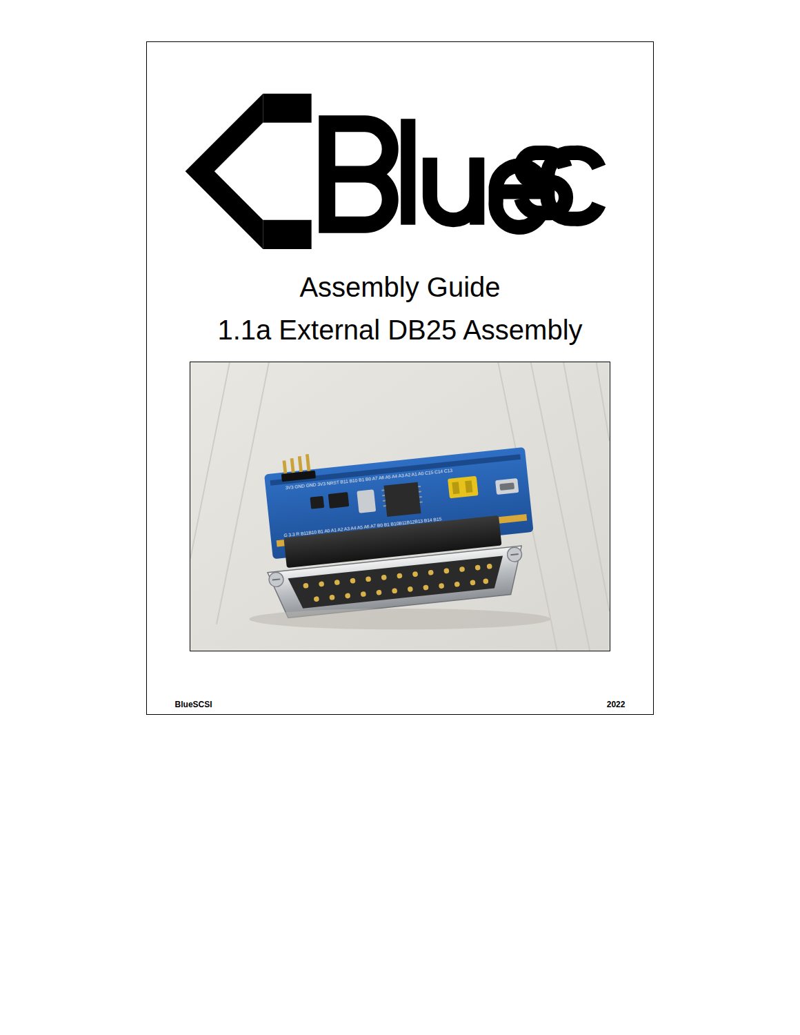Assembly Guide
1.1a External DB25 Assembly
G 3.3 R B11B10 B1 A0 A1 A2 A3 A4 A5 A6 A7 B0 B1 B10B11B12B13 B14 B15 3V3 GND GND 3V3 NRST B11 B10 B1 B0 A7 A6 A5 A4 A3 A2 A1 A0 C15 C14 C13
BlueSCSI 2022